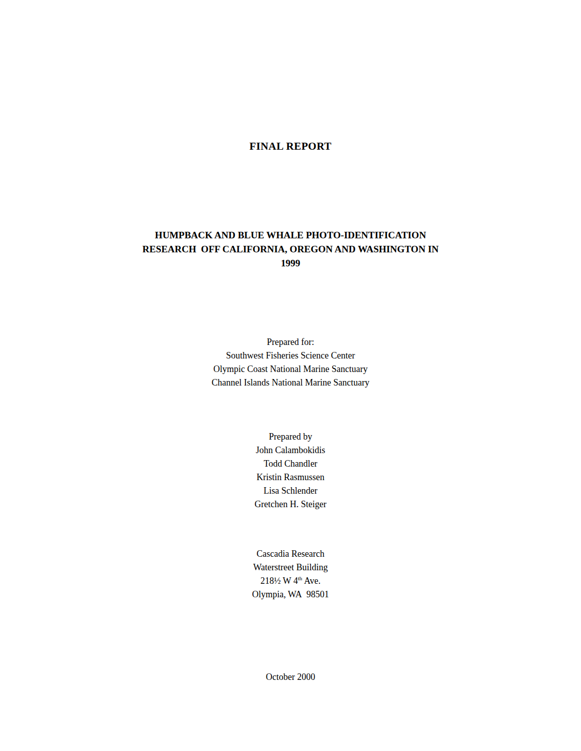Final Report
Humpback and Blue Whale Photo-Identification
Research off California, Oregon and Washington in 1999
Prepared for:
Southwest Fisheries Science Center
Olympic Coast National Marine Sanctuary
Channel Islands National Marine Sanctuary
Prepared by
John Calambokidis
Todd Chandler
Kristin Rasmussen
Lisa Schlender
Gretchen H. Steiger
Cascadia Research
Waterstreet Building
218½ W 4th Ave.
Olympia, WA 98501
October 2000